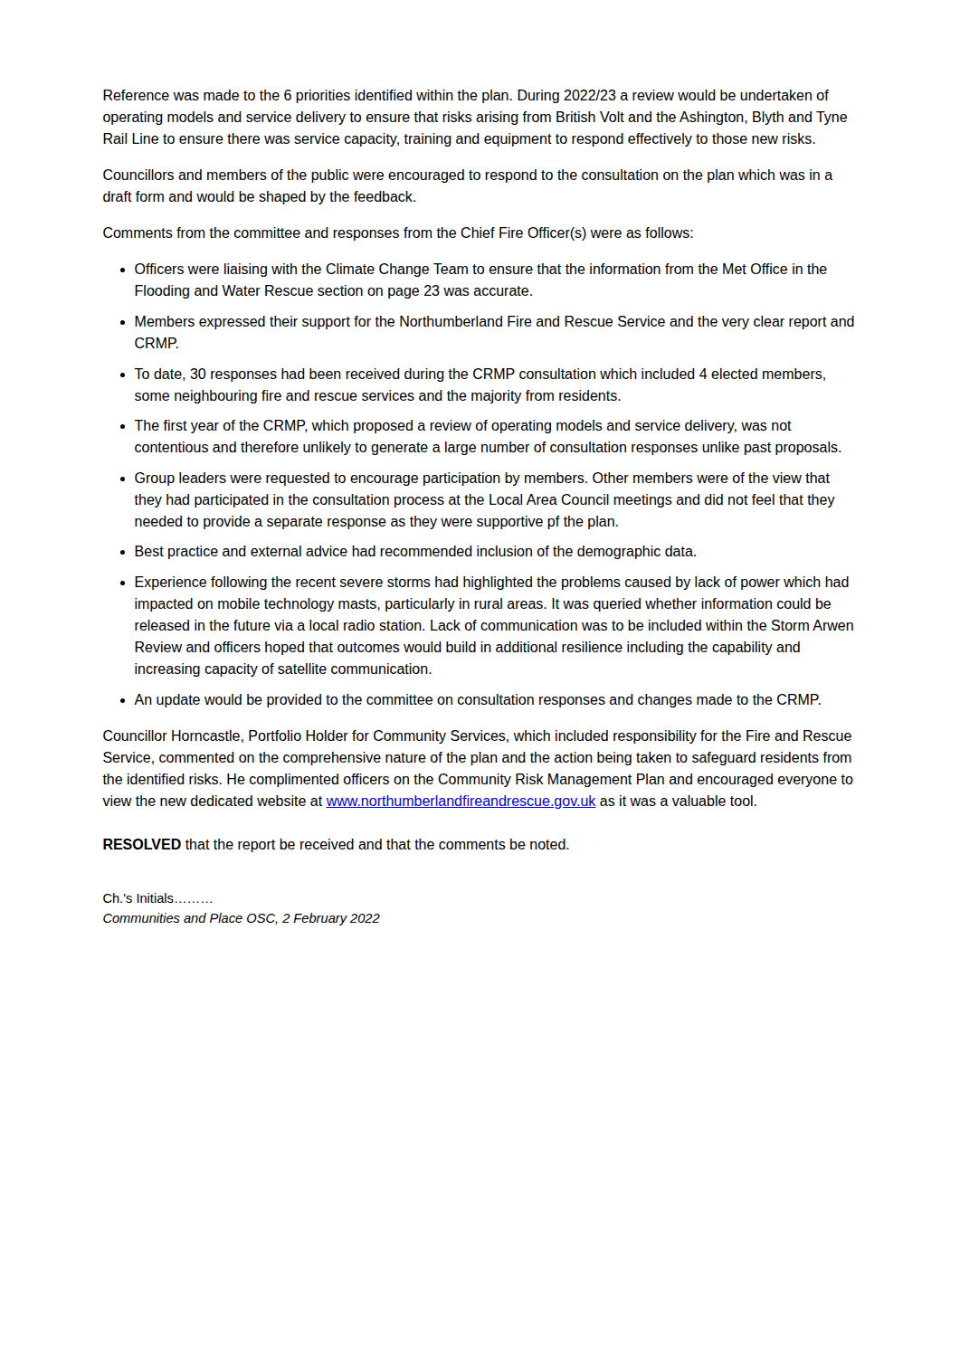Reference was made to the 6 priorities identified within the plan. During 2022/23 a review would be undertaken of operating models and service delivery to ensure that risks arising from British Volt and the Ashington, Blyth and Tyne Rail Line to ensure there was service capacity, training and equipment to respond effectively to those new risks.
Councillors and members of the public were encouraged to respond to the consultation on the plan which was in a draft form and would be shaped by the feedback.
Comments from the committee and responses from the Chief Fire Officer(s) were as follows:
Officers were liaising with the Climate Change Team to ensure that the information from the Met Office in the Flooding and Water Rescue section on page 23 was accurate.
Members expressed their support for the Northumberland Fire and Rescue Service and the very clear report and CRMP.
To date, 30 responses had been received during the CRMP consultation which included 4 elected members, some neighbouring fire and rescue services and the majority from residents.
The first year of the CRMP, which proposed a review of operating models and service delivery, was not contentious and therefore unlikely to generate a large number of consultation responses unlike past proposals.
Group leaders were requested to encourage participation by members. Other members were of the view that they had participated in the consultation process at the Local Area Council meetings and did not feel that they needed to provide a separate response as they were supportive pf the plan.
Best practice and external advice had recommended inclusion of the demographic data.
Experience following the recent severe storms had highlighted the problems caused by lack of power which had impacted on mobile technology masts, particularly in rural areas. It was queried whether information could be released in the future via a local radio station. Lack of communication was to be included within the Storm Arwen Review and officers hoped that outcomes would build in additional resilience including the capability and increasing capacity of satellite communication.
An update would be provided to the committee on consultation responses and changes made to the CRMP.
Councillor Horncastle, Portfolio Holder for Community Services, which included responsibility for the Fire and Rescue Service, commented on the comprehensive nature of the plan and the action being taken to safeguard residents from the identified risks. He complimented officers on the Community Risk Management Plan and encouraged everyone to view the new dedicated website at www.northumberlandfireandrescue.gov.uk as it was a valuable tool.
RESOLVED that the report be received and that the comments be noted.
Ch.'s Initials………
Communities and Place OSC, 2 February 2022